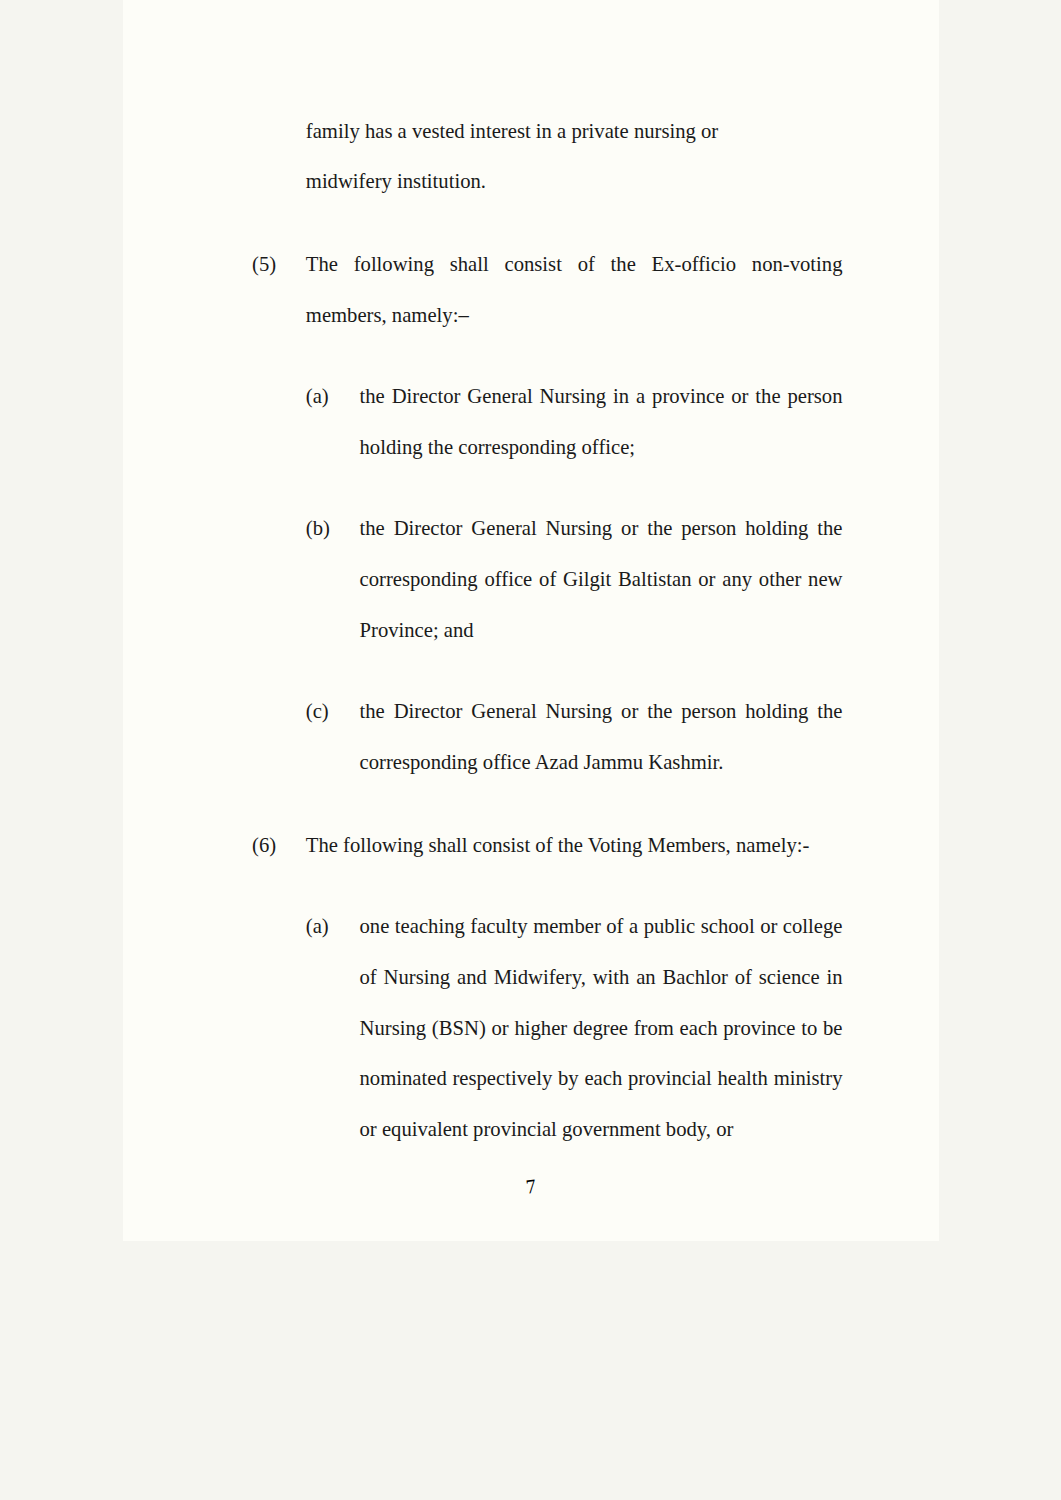family has a vested interest in a private nursing or
midwifery institution.
(5)
The following shall consist of the Ex-officio non-voting members, namely:–
(a)
the Director General Nursing in a province or the person holding the corresponding office;
(b)
the Director General Nursing or the person holding the corresponding office of Gilgit Baltistan or any other new Province; and
(c)
the Director General Nursing or the person holding the corresponding office Azad Jammu Kashmir.
(6)
The following shall consist of the Voting Members, namely:-
(a)
one teaching faculty member of a public school or college of Nursing and Midwifery, with an Bachlor of science in Nursing (BSN) or higher degree from each province to be nominated respectively by each provincial health ministry or equivalent provincial government body, or
7